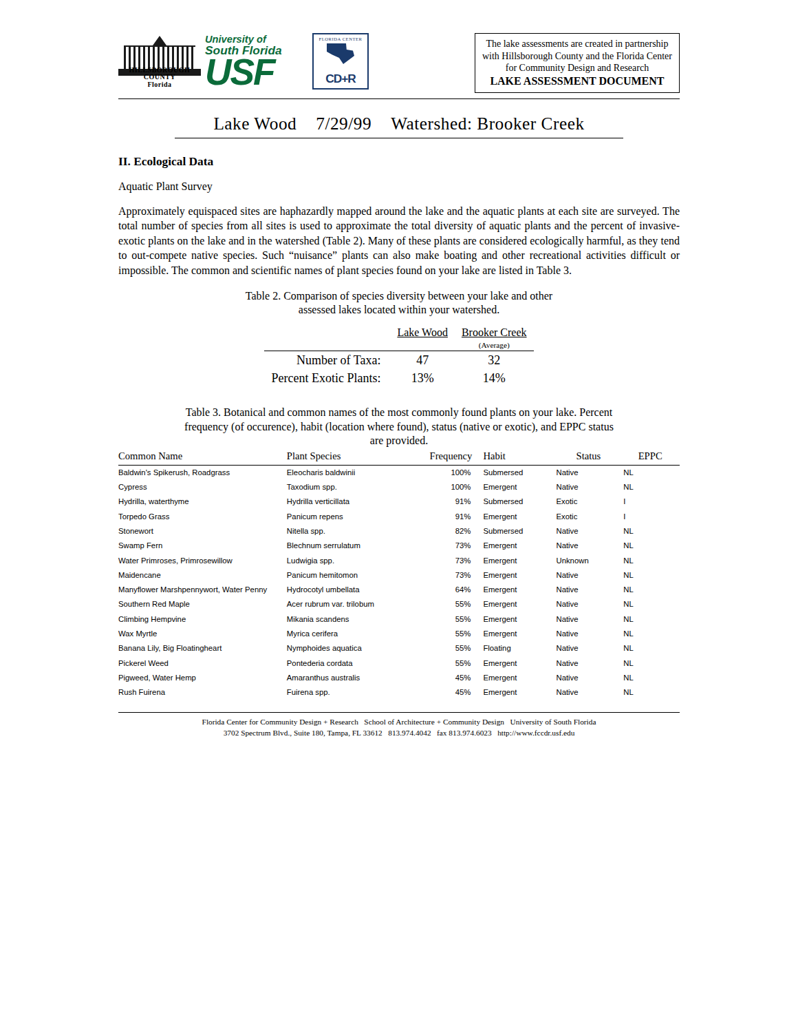HILLSBOROUGH COUNTY
Florida
University of
South Florida
USF
FLORIDA CENTER
CD+R
The lake assessments are created in partnership
with Hillsborough County and the Florida Center
for Community Design and Research
LAKE ASSESSMENT DOCUMENT
Lake Wood 7/29/99 Watershed: Brooker Creek
II. Ecological Data
Aquatic Plant Survey
Approximately equispaced sites are haphazardly mapped around the lake and the aquatic plants at each site are surveyed. The total number of species from all sites is used to approximate the total diversity of aquatic plants and the percent of invasive-exotic plants on the lake and in the watershed (Table 2). Many of these plants are considered ecologically harmful, as they tend to out-compete native species. Such “nuisance” plants can also make boating and other recreational activities difficult or impossible. The common and scientific names of plant species found on your lake are listed in Table 3.
Table 2. Comparison of species diversity between your lake and other
assessed lakes located within your watershed.
| | Lake Wood | Brooker Creek |
| | | (Average) |
| Number of Taxa: | 47 | 32 |
| Percent Exotic Plants: | 13% | 14% |
Table 3. Botanical and common names of the most commonly found plants on your lake. Percent
frequency (of occurence), habit (location where found), status (native or exotic), and EPPC status
are provided.
| Common Name | Plant Species | Frequency | Habit | Status | EPPC |
| --- | --- | --- | --- | --- | --- |
| Baldwin's Spikerush, Roadgrass | Eleocharis baldwinii | 100% | Submersed | Native | NL |
| Cypress | Taxodium spp. | 100% | Emergent | Native | NL |
| Hydrilla, waterthyme | Hydrilla verticillata | 91% | Submersed | Exotic | I |
| Torpedo Grass | Panicum repens | 91% | Emergent | Exotic | I |
| Stonewort | Nitella spp. | 82% | Submersed | Native | NL |
| Swamp Fern | Blechnum serrulatum | 73% | Emergent | Native | NL |
| Water Primroses, Primrosewillow | Ludwigia spp. | 73% | Emergent | Unknown | NL |
| Maidencane | Panicum hemitomon | 73% | Emergent | Native | NL |
| Manyflower Marshpennywort, Water Penny | Hydrocotyl umbellata | 64% | Emergent | Native | NL |
| Southern Red Maple | Acer rubrum var. trilobum | 55% | Emergent | Native | NL |
| Climbing Hempvine | Mikania scandens | 55% | Emergent | Native | NL |
| Wax Myrtle | Myrica cerifera | 55% | Emergent | Native | NL |
| Banana Lily, Big Floatingheart | Nymphoides aquatica | 55% | Floating | Native | NL |
| Pickerel Weed | Pontederia cordata | 55% | Emergent | Native | NL |
| Pigweed, Water Hemp | Amaranthus australis | 45% | Emergent | Native | NL |
| Rush Fuirena | Fuirena spp. | 45% | Emergent | Native | NL |
Florida Center for Community Design + Research School of Architecture + Community Design University of South Florida
3702 Spectrum Blvd., Suite 180, Tampa, FL 33612 813.974.4042 fax 813.974.6023 http://www.fccdr.usf.edu